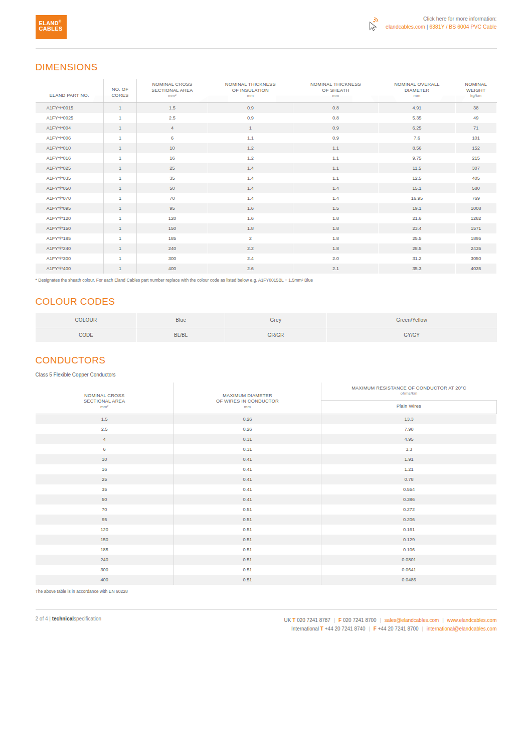A1FY
ELAND®
CABLES
Click here for more information:
elandcables.com | 6381Y / BS 6004 PVC Cable
DIMENSIONS
| ELAND PART NO. | NO. OF CORES | NOMINAL CROSS SECTIONAL AREA mm² | NOMINAL THICKNESS OF INSULATION mm | NOMINAL THICKNESS OF SHEATH mm | NOMINAL OVERALL DIAMETER mm | NOMINAL WEIGHT kg/km |
| --- | --- | --- | --- | --- | --- | --- |
| A1FY*/*0015 | 1 | 1.5 | 0.9 | 0.8 | 4.91 | 38 |
| A1FY*/*0025 | 1 | 2.5 | 0.9 | 0.8 | 5.35 | 49 |
| A1FY*/*004 | 1 | 4 | 1 | 0.9 | 6.25 | 71 |
| A1FY*/*006 | 1 | 6 | 1.1 | 0.9 | 7.6 | 101 |
| A1FY*/*010 | 1 | 10 | 1.2 | 1.1 | 8.56 | 152 |
| A1FY*/*016 | 1 | 16 | 1.2 | 1.1 | 9.75 | 215 |
| A1FY*/*025 | 1 | 25 | 1.4 | 1.1 | 11.5 | 307 |
| A1FY*/*035 | 1 | 35 | 1.4 | 1.1 | 12.5 | 405 |
| A1FY*/*050 | 1 | 50 | 1.4 | 1.4 | 15.1 | 580 |
| A1FY*/*070 | 1 | 70 | 1.4 | 1.4 | 16.95 | 769 |
| A1FY*/*095 | 1 | 95 | 1.6 | 1.5 | 19.1 | 1008 |
| A1FY*/*120 | 1 | 120 | 1.6 | 1.8 | 21.6 | 1282 |
| A1FY*/*150 | 1 | 150 | 1.8 | 1.8 | 23.4 | 1571 |
| A1FY*/*185 | 1 | 185 | 2 | 1.8 | 25.5 | 1895 |
| A1FY*/*240 | 1 | 240 | 2.2 | 1.8 | 28.5 | 2435 |
| A1FY*/*300 | 1 | 300 | 2.4 | 2.0 | 31.2 | 3050 |
| A1FY*/*400 | 1 | 400 | 2.6 | 2.1 | 35.3 | 4035 |
* Designates the sheath colour. For each Eland Cables part number replace with the colour code as listed below e.g. A1FY0015BL = 1.5mm² Blue
COLOUR CODES
| COLOUR | Blue | Grey | Green/Yellow |
| --- | --- | --- | --- |
| CODE | BL/BL | GR/GR | GY/GY |
CONDUCTORS
Class 5 Flexible Copper Conductors
| NOMINAL CROSS SECTIONAL AREA mm² | MAXIMUM DIAMETER OF WIRES IN CONDUCTOR mm | MAXIMUM RESISTANCE OF CONDUCTOR AT 20°C ohms/km |
| --- | --- | --- |
| Plain Wires |
| 1.5 | 0.26 | 13.3 |
| 2.5 | 0.26 | 7.98 |
| 4 | 0.31 | 4.95 |
| 6 | 0.31 | 3.3 |
| 10 | 0.41 | 1.91 |
| 16 | 0.41 | 1.21 |
| 25 | 0.41 | 0.78 |
| 35 | 0.41 | 0.554 |
| 50 | 0.41 | 0.386 |
| 70 | 0.51 | 0.272 |
| 95 | 0.51 | 0.206 |
| 120 | 0.51 | 0.161 |
| 150 | 0.51 | 0.129 |
| 185 | 0.51 | 0.106 |
| 240 | 0.51 | 0.0801 |
| 300 | 0.51 | 0.0641 |
| 400 | 0.51 | 0.0486 |
The above table is in accordance with EN 60228
2 of 4 | technicalspecification
UK T 020 7241 8787 | F 020 7241 8700 | sales@elandcables.com | www.elandcables.com
International T +44 20 7241 8740 | F +44 20 7241 8700 | international@elandcables.com